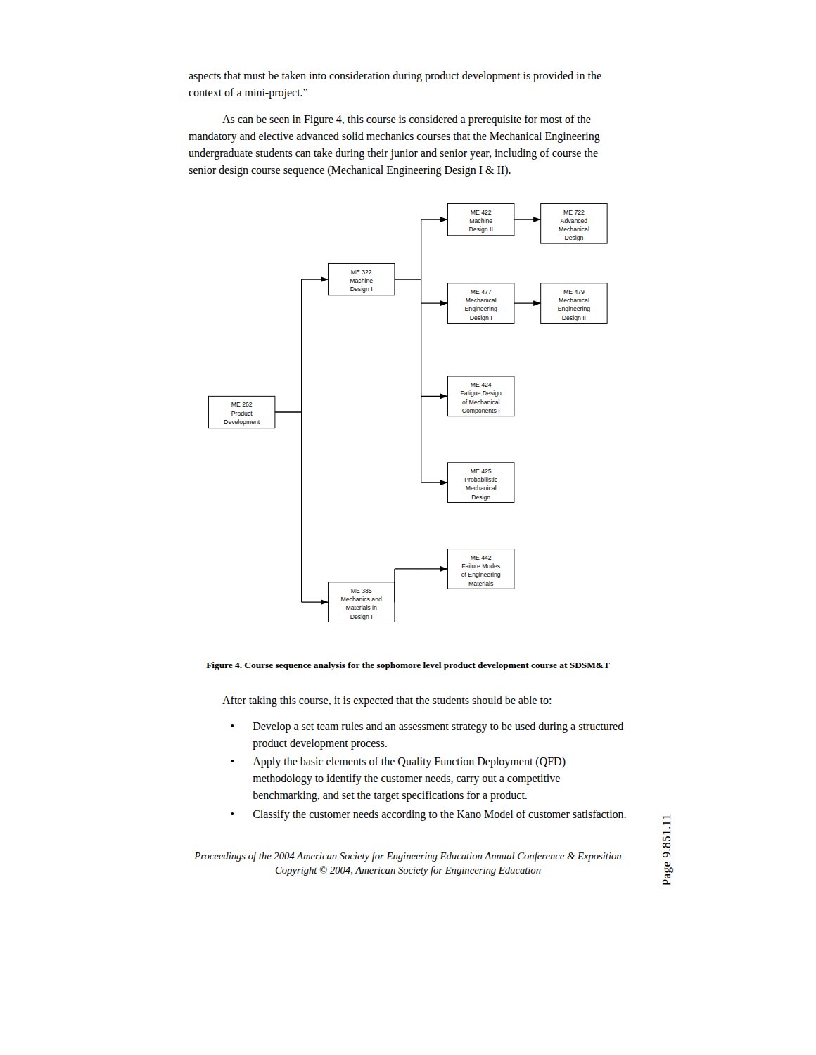aspects that must be taken into consideration during product development is provided in the context of a mini-project.”
As can be seen in Figure 4, this course is considered a prerequisite for most of the mandatory and elective advanced solid mechanics courses that the Mechanical Engineering undergraduate students can take during their junior and senior year, including of course the senior design course sequence (Mechanical Engineering Design I & II).
ME 262 Product Development ME 322 Machine Design I ME 385 Mechanics and Materials in Design I ME 422 Machine Design II ME 722 Advanced Mechanical Design ME 477 Mechanical Engineering Design I ME 479 Mechanical Engineering Design II ME 424 Fatigue Design of Mechanical Components I ME 425 Probabilistic Mechanical Design ME 442 Failure Modes of Engineering Materials
Figure 4. Course sequence analysis for the sophomore level product development course at SDSM&T
After taking this course, it is expected that the students should be able to:
Develop a set team rules and an assessment strategy to be used during a structured product development process.
Apply the basic elements of the Quality Function Deployment (QFD) methodology to identify the customer needs, carry out a competitive benchmarking, and set the target specifications for a product.
Classify the customer needs according to the Kano Model of customer satisfaction.
Proceedings of the 2004 American Society for Engineering Education Annual Conference & Exposition
Copyright © 2004, American Society for Engineering Education
Page 9.851.11